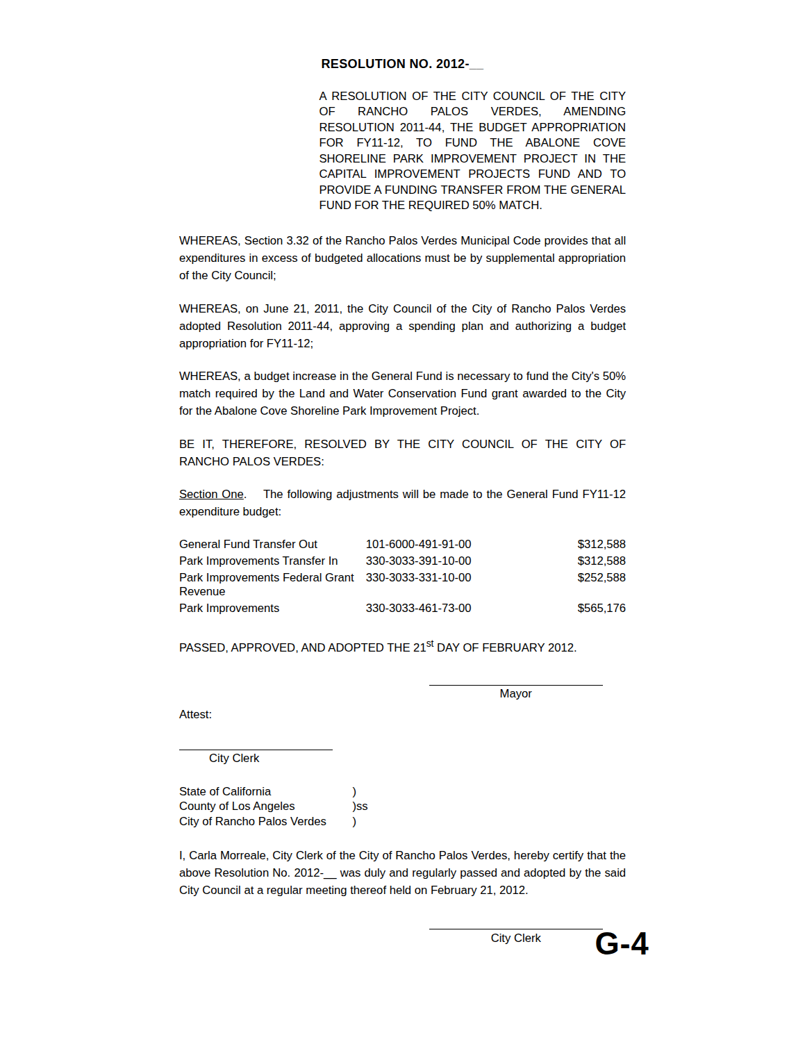RESOLUTION NO. 2012-__
A RESOLUTION OF THE CITY COUNCIL OF THE CITY OF RANCHO PALOS VERDES, AMENDING RESOLUTION 2011-44, THE BUDGET APPROPRIATION FOR FY11-12, TO FUND THE ABALONE COVE SHORELINE PARK IMPROVEMENT PROJECT IN THE CAPITAL IMPROVEMENT PROJECTS FUND AND TO PROVIDE A FUNDING TRANSFER FROM THE GENERAL FUND FOR THE REQUIRED 50% MATCH.
WHEREAS, Section 3.32 of the Rancho Palos Verdes Municipal Code provides that all expenditures in excess of budgeted allocations must be by supplemental appropriation of the City Council;
WHEREAS, on June 21, 2011, the City Council of the City of Rancho Palos Verdes adopted Resolution 2011-44, approving a spending plan and authorizing a budget appropriation for FY11-12;
WHEREAS, a budget increase in the General Fund is necessary to fund the City's 50% match required by the Land and Water Conservation Fund grant awarded to the City for the Abalone Cove Shoreline Park Improvement Project.
BE IT, THEREFORE, RESOLVED BY THE CITY COUNCIL OF THE CITY OF RANCHO PALOS VERDES:
Section One. The following adjustments will be made to the General Fund FY11-12 expenditure budget:
| General Fund Transfer Out | 101-6000-491-91-00 | $312,588 |
| Park Improvements Transfer In | 330-3033-391-10-00 | $312,588 |
| Park Improvements Federal Grant Revenue | 330-3033-331-10-00 | $252,588 |
| Park Improvements | 330-3033-461-73-00 | $565,176 |
PASSED, APPROVED, AND ADOPTED THE 21st DAY OF FEBRUARY 2012.
Mayor
Attest:
City Clerk
| State of California | ) | |
| County of Los Angeles | )ss | |
| City of Rancho Palos Verdes | ) | |
I, Carla Morreale, City Clerk of the City of Rancho Palos Verdes, hereby certify that the above Resolution No. 2012-__ was duly and regularly passed and adopted by the said City Council at a regular meeting thereof held on February 21, 2012.
City Clerk
G-4